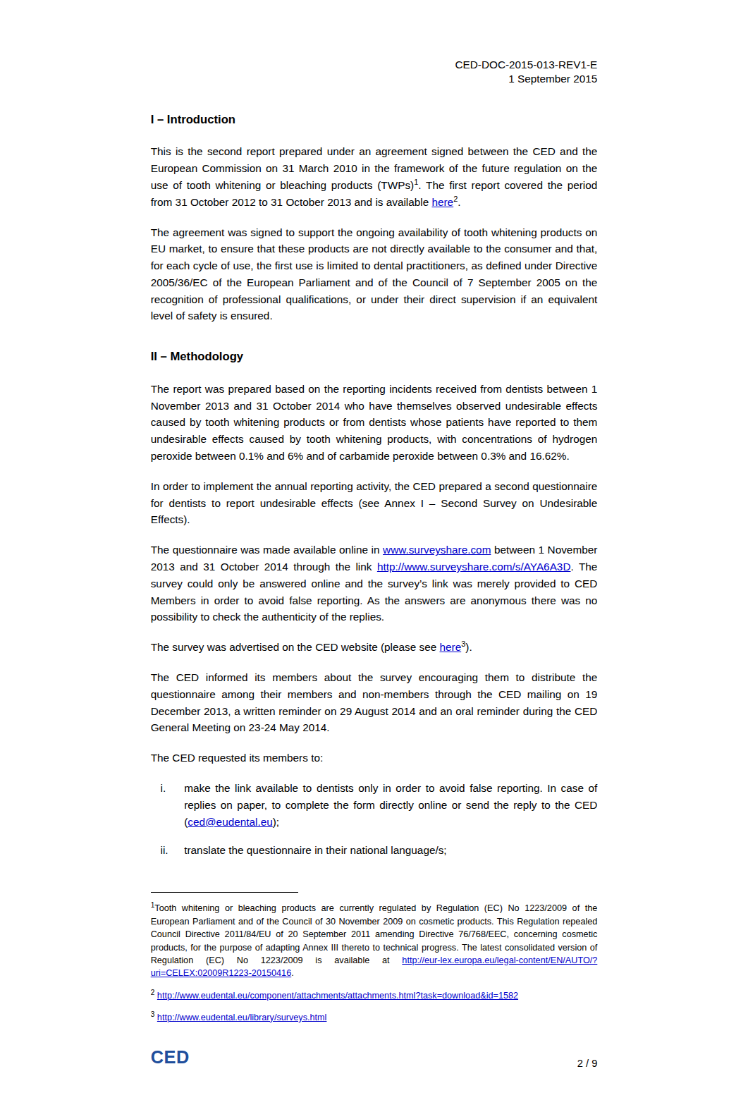CED-DOC-2015-013-REV1-E
1 September 2015
I – Introduction
This is the second report prepared under an agreement signed between the CED and the European Commission on 31 March 2010 in the framework of the future regulation on the use of tooth whitening or bleaching products (TWPs)1. The first report covered the period from 31 October 2012 to 31 October 2013 and is available here2.
The agreement was signed to support the ongoing availability of tooth whitening products on EU market, to ensure that these products are not directly available to the consumer and that, for each cycle of use, the first use is limited to dental practitioners, as defined under Directive 2005/36/EC of the European Parliament and of the Council of 7 September 2005 on the recognition of professional qualifications, or under their direct supervision if an equivalent level of safety is ensured.
II – Methodology
The report was prepared based on the reporting incidents received from dentists between 1 November 2013 and 31 October 2014 who have themselves observed undesirable effects caused by tooth whitening products or from dentists whose patients have reported to them undesirable effects caused by tooth whitening products, with concentrations of hydrogen peroxide between 0.1% and 6% and of carbamide peroxide between 0.3% and 16.62%.
In order to implement the annual reporting activity, the CED prepared a second questionnaire for dentists to report undesirable effects (see Annex I – Second Survey on Undesirable Effects).
The questionnaire was made available online in www.surveyshare.com between 1 November 2013 and 31 October 2014 through the link http://www.surveyshare.com/s/AYA6A3D. The survey could only be answered online and the survey’s link was merely provided to CED Members in order to avoid false reporting. As the answers are anonymous there was no possibility to check the authenticity of the replies.
The survey was advertised on the CED website (please see here3).
The CED informed its members about the survey encouraging them to distribute the questionnaire among their members and non-members through the CED mailing on 19 December 2013, a written reminder on 29 August 2014 and an oral reminder during the CED General Meeting on 23-24 May 2014.
The CED requested its members to:
make the link available to dentists only in order to avoid false reporting. In case of replies on paper, to complete the form directly online or send the reply to the CED (ced@eudental.eu);
translate the questionnaire in their national language/s;
1 Tooth whitening or bleaching products are currently regulated by Regulation (EC) No 1223/2009 of the European Parliament and of the Council of 30 November 2009 on cosmetic products. This Regulation repealed Council Directive 2011/84/EU of 20 September 2011 amending Directive 76/768/EEC, concerning cosmetic products, for the purpose of adapting Annex III thereto to technical progress. The latest consolidated version of Regulation (EC) No 1223/2009 is available at http://eur-lex.europa.eu/legal-content/EN/AUTO/?uri=CELEX:02009R1223-20150416.
2 http://www.eudental.eu/component/attachments/attachments.html?task=download&id=1582
3 http://www.eudental.eu/library/surveys.html
CED
2 / 9